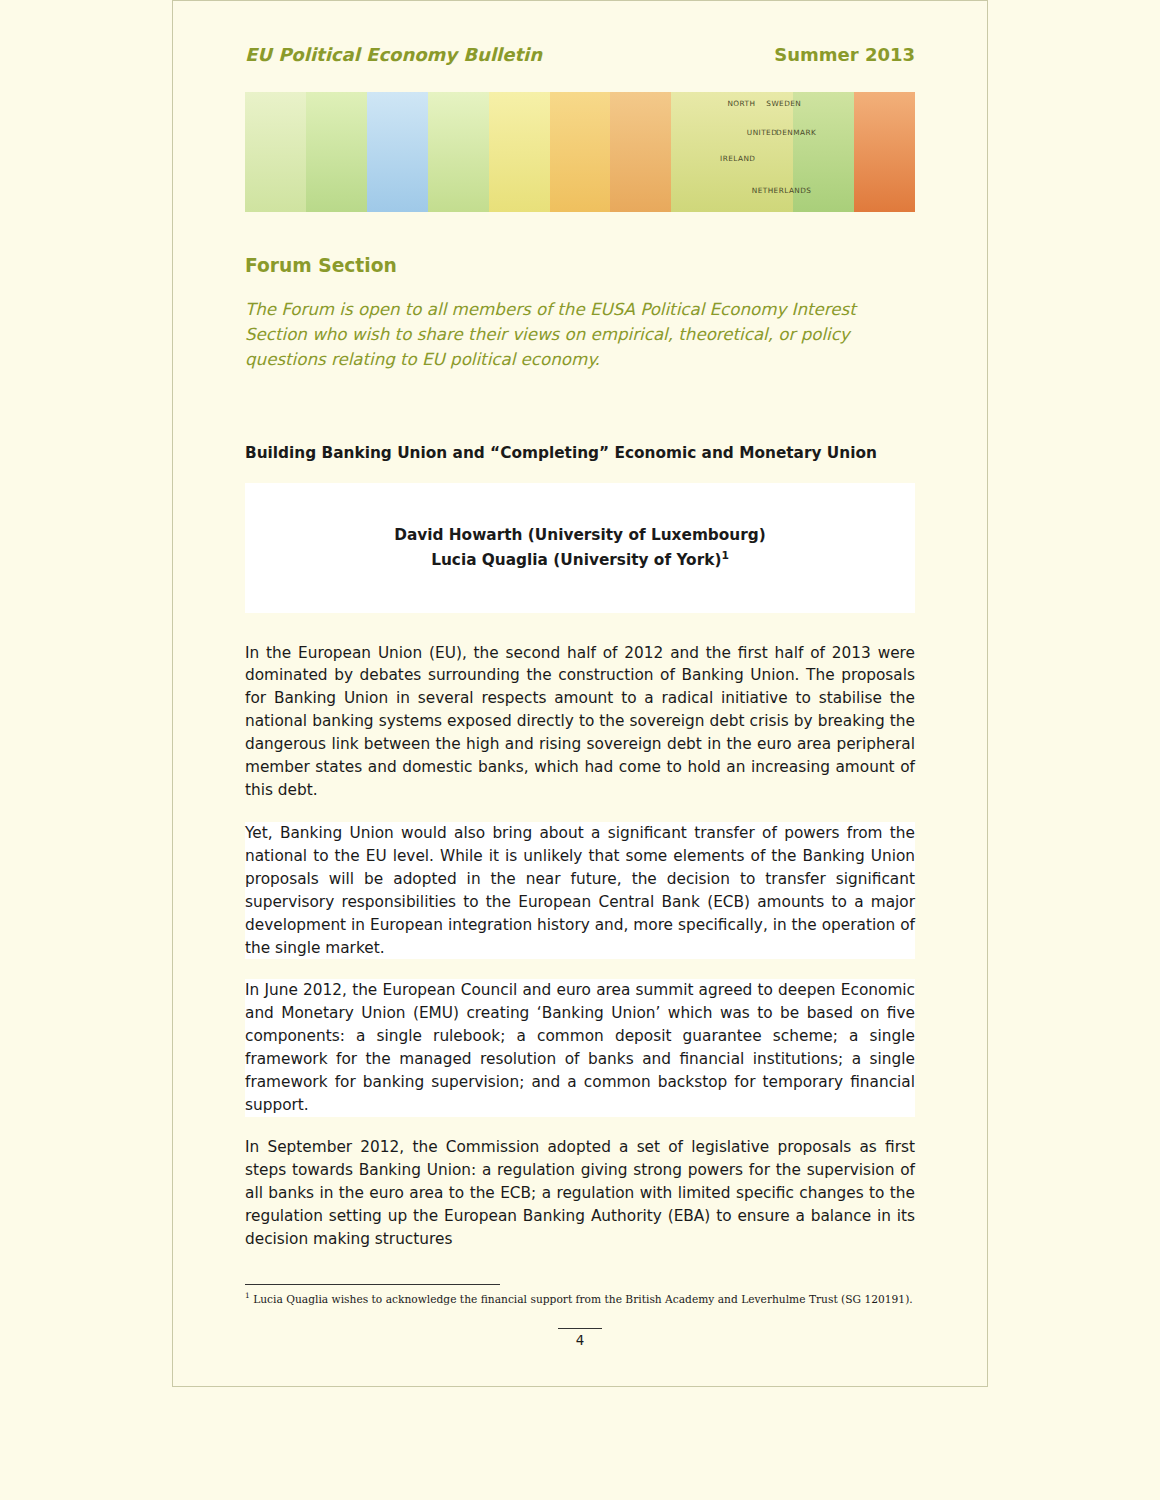EU Political Economy Bulletin
Summer 2013
NORTH SWEDEN UNITED DENMARK IRELAND NETHERLANDS
Forum Section
The Forum is open to all members of the EUSA Political Economy Interest Section who wish to share their views on empirical, theoretical, or policy questions relating to EU political economy.
Building Banking Union and “Completing” Economic and Monetary Union
David Howarth (University of Luxembourg)
Lucia Quaglia (University of York)1
In the European Union (EU), the second half of 2012 and the first half of 2013 were dominated by debates surrounding the construction of Banking Union. The proposals for Banking Union in several respects amount to a radical initiative to stabilise the national banking systems exposed directly to the sovereign debt crisis by breaking the dangerous link between the high and rising sovereign debt in the euro area peripheral member states and domestic banks, which had come to hold an increasing amount of this debt.
Yet, Banking Union would also bring about a significant transfer of powers from the national to the EU level. While it is unlikely that some elements of the Banking Union proposals will be adopted in the near future, the decision to transfer significant supervisory responsibilities to the European Central Bank (ECB) amounts to a major development in European integration history and, more specifically, in the operation of the single market.
In June 2012, the European Council and euro area summit agreed to deepen Economic and Monetary Union (EMU) creating ‘Banking Union’ which was to be based on five components: a single rulebook; a common deposit guarantee scheme; a single framework for the managed resolution of banks and financial institutions; a single framework for banking supervision; and a common backstop for temporary financial support.
In September 2012, the Commission adopted a set of legislative proposals as first steps towards Banking Union: a regulation giving strong powers for the supervision of all banks in the euro area to the ECB; a regulation with limited specific changes to the regulation setting up the European Banking Authority (EBA) to ensure a balance in its decision making structures
1 Lucia Quaglia wishes to acknowledge the financial support from the British Academy and Leverhulme Trust (SG 120191).
4